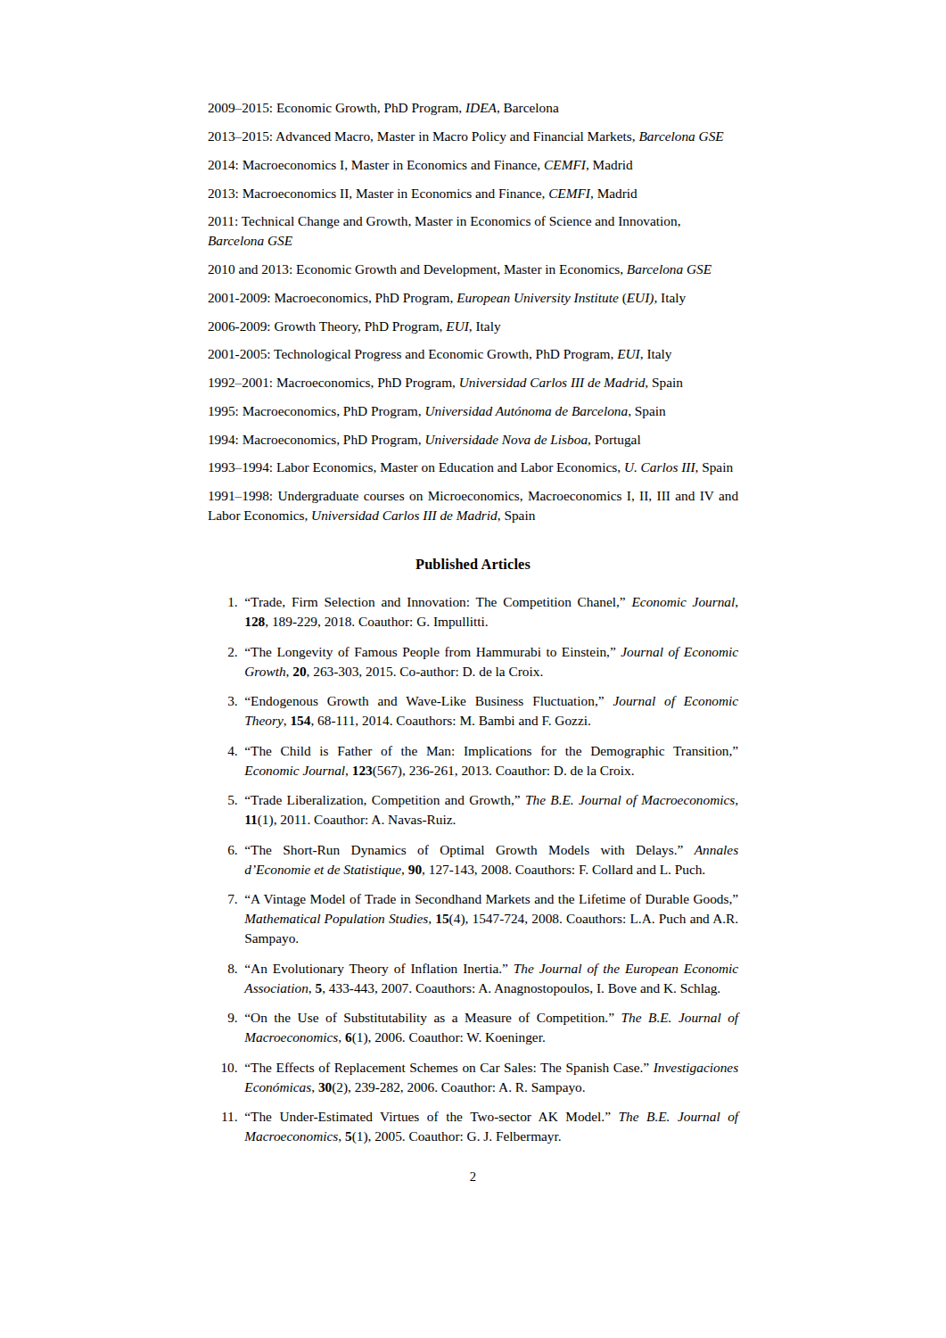2009–2015: Economic Growth, PhD Program, IDEA, Barcelona
2013–2015: Advanced Macro, Master in Macro Policy and Financial Markets, Barcelona GSE
2014: Macroeconomics I, Master in Economics and Finance, CEMFI, Madrid
2013: Macroeconomics II, Master in Economics and Finance, CEMFI, Madrid
2011: Technical Change and Growth, Master in Economics of Science and Innovation, Barcelona GSE
2010 and 2013: Economic Growth and Development, Master in Economics, Barcelona GSE
2001-2009: Macroeconomics, PhD Program, European University Institute (EUI), Italy
2006-2009: Growth Theory, PhD Program, EUI, Italy
2001-2005: Technological Progress and Economic Growth, PhD Program, EUI, Italy
1992–2001: Macroeconomics, PhD Program, Universidad Carlos III de Madrid, Spain
1995: Macroeconomics, PhD Program, Universidad Autónoma de Barcelona, Spain
1994: Macroeconomics, PhD Program, Universidade Nova de Lisboa, Portugal
1993–1994: Labor Economics, Master on Education and Labor Economics, U. Carlos III, Spain
1991–1998: Undergraduate courses on Microeconomics, Macroeconomics I, II, III and IV and Labor Economics, Universidad Carlos III de Madrid, Spain
Published Articles
“Trade, Firm Selection and Innovation: The Competition Chanel,” Economic Journal, 128, 189-229, 2018. Coauthor: G. Impullitti.
“The Longevity of Famous People from Hammurabi to Einstein,” Journal of Economic Growth, 20, 263-303, 2015. Co-author: D. de la Croix.
“Endogenous Growth and Wave-Like Business Fluctuation,” Journal of Economic Theory, 154, 68-111, 2014. Coauthors: M. Bambi and F. Gozzi.
“The Child is Father of the Man: Implications for the Demographic Transition,” Economic Journal, 123(567), 236-261, 2013. Coauthor: D. de la Croix.
“Trade Liberalization, Competition and Growth,” The B.E. Journal of Macroeconomics, 11(1), 2011. Coauthor: A. Navas-Ruiz.
“The Short-Run Dynamics of Optimal Growth Models with Delays.” Annales d’Economie et de Statistique, 90, 127-143, 2008. Coauthors: F. Collard and L. Puch.
“A Vintage Model of Trade in Secondhand Markets and the Lifetime of Durable Goods,” Mathematical Population Studies, 15(4), 1547-724, 2008. Coauthors: L.A. Puch and A.R. Sampayo.
“An Evolutionary Theory of Inflation Inertia.” The Journal of the European Economic Association, 5, 433-443, 2007. Coauthors: A. Anagnostopoulos, I. Bove and K. Schlag.
“On the Use of Substitutability as a Measure of Competition.” The B.E. Journal of Macroeconomics, 6(1), 2006. Coauthor: W. Koeninger.
“The Effects of Replacement Schemes on Car Sales: The Spanish Case.” Investigaciones Económicas, 30(2), 239-282, 2006. Coauthor: A. R. Sampayo.
“The Under-Estimated Virtues of the Two-sector AK Model.” The B.E. Journal of Macroeconomics, 5(1), 2005. Coauthor: G. J. Felbermayr.
2